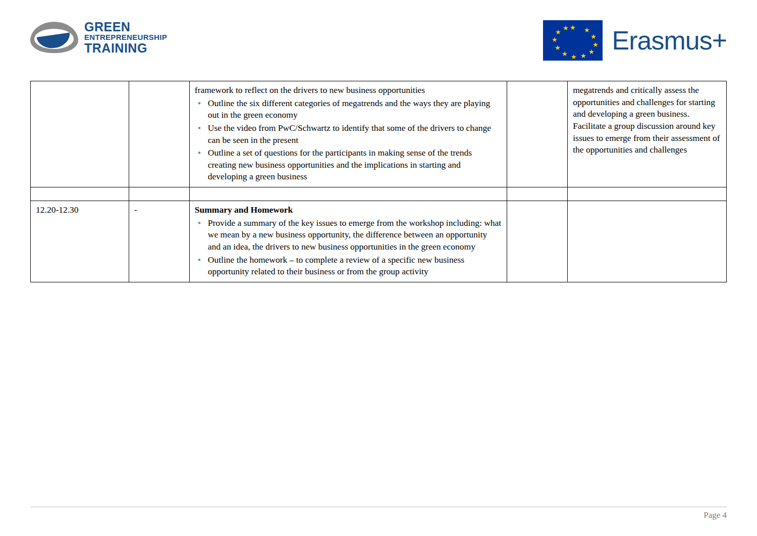GREEN
ENTREPRENEURSHIP
TRAINING
★ ★ ★ ★ ★ ★ ★ ★ ★ ★ ★ ★
Erasmus+
| | | framework to reflect on the drivers to new business opportunities Outline the six different categories of megatrends and the ways they are playing out in the green economy Use the video from PwC/Schwartz to identify that some of the drivers to change can be seen in the present Outline a set of questions for the participants in making sense of the trends creating new business opportunities and the implications in starting and developing a green business | | megatrends and critically assess the opportunities and challenges for starting and developing a green business. Facilitate a group discussion around key issues to emerge from their assessment of the opportunities and challenges |
| 12.20-12.30 | - | Summary and Homework Provide a summary of the key issues to emerge from the workshop including: what we mean by a new business opportunity, the difference between an opportunity and an idea, the drivers to new business opportunities in the green economy Outline the homework – to complete a review of a specific new business opportunity related to their business or from the group activity | | |
Page 4